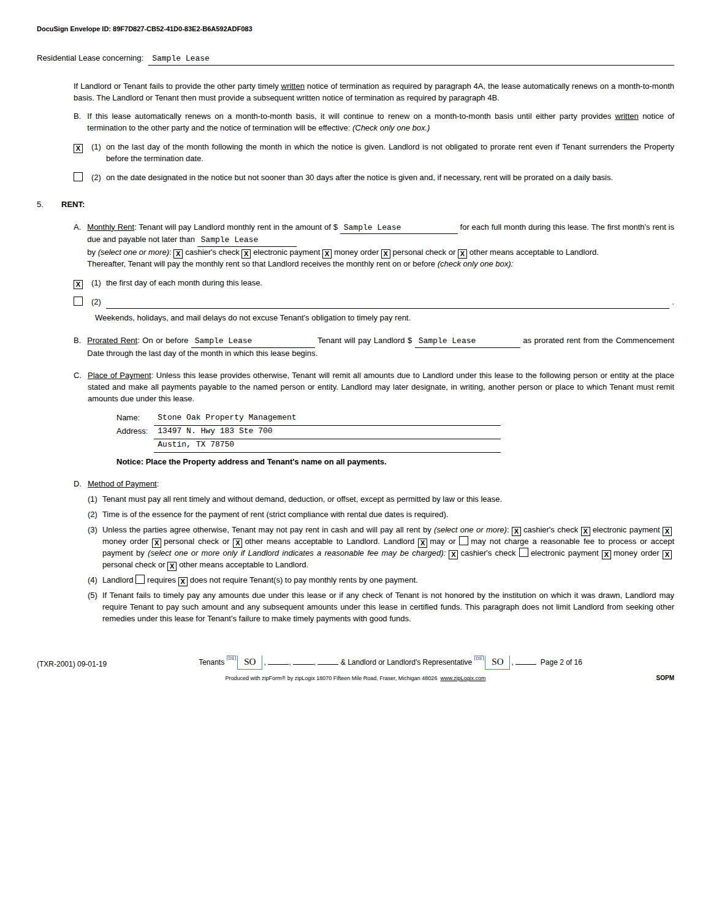DocuSign Envelope ID: 89F7D827-CB52-41D0-83E2-B6A592ADF083
Residential Lease concerning: Sample Lease
If Landlord or Tenant fails to provide the other party timely written notice of termination as required by paragraph 4A, the lease automatically renews on a month-to-month basis. The Landlord or Tenant then must provide a subsequent written notice of termination as required by paragraph 4B.
B.
If this lease automatically renews on a month-to-month basis, it will continue to renew on a month-to-month basis until either party provides written notice of termination to the other party and the notice of termination will be effective: (Check only one box.)
(1) on the last day of the month following the month in which the notice is given. Landlord is not obligated to prorate rent even if Tenant surrenders the Property before the termination date.
(2) on the date designated in the notice but not sooner than 30 days after the notice is given and, if necessary, rent will be prorated on a daily basis.
5.
RENT:
A.
Monthly Rent: Tenant will pay Landlord monthly rent in the amount of $ Sample Lease for each full month during this lease. The first month's rent is due and payable not later than Sample Lease
by (select one or more): cashier's check electronic payment money order personal check or other means acceptable to Landlord.
Thereafter, Tenant will pay the monthly rent so that Landlord receives the monthly rent on or before (check only one box):
(1) the first day of each month during this lease.
(2) .
Weekends, holidays, and mail delays do not excuse Tenant's obligation to timely pay rent.
B.
Prorated Rent: On or before Sample Lease Tenant will pay Landlord $ Sample Lease as prorated rent from the Commencement Date through the last day of the month in which this lease begins.
C.
Place of Payment: Unless this lease provides otherwise, Tenant will remit all amounts due to Landlord under this lease to the following person or entity at the place stated and make all payments payable to the named person or entity. Landlord may later designate, in writing, another person or place to which Tenant must remit amounts due under this lease.
| Name: | Stone Oak Property Management |
| Address: | 13497 N. Hwy 183 Ste 700 |
| | Austin, TX 78750 |
Notice: Place the Property address and Tenant's name on all payments.
D.
Method of Payment:
(1) Tenant must pay all rent timely and without demand, deduction, or offset, except as permitted by law or this lease.
(2) Time is of the essence for the payment of rent (strict compliance with rental due dates is required).
(3) Unless the parties agree otherwise, Tenant may not pay rent in cash and will pay all rent by (select one or more): cashier's check electronic payment money order personal check or other means acceptable to Landlord. Landlord may or may not charge a reasonable fee to process or accept payment by (select one or more only if Landlord indicates a reasonable fee may be charged): cashier's check electronic payment money order personal check or other means acceptable to Landlord.
(4) Landlord requires does not require Tenant(s) to pay monthly rents by one payment.
(5) If Tenant fails to timely pay any amounts due under this lease or if any check of Tenant is not honored by the institution on which it was drawn, Landlord may require Tenant to pay such amount and any subsequent amounts under this lease in certified funds. This paragraph does not limit Landlord from seeking other remedies under this lease for Tenant's failure to make timely payments with good funds.
(TXR-2001) 09-01-19
Tenants DS SO, , , & Landlord or Landlord's Representative DS SO, Page 2 of 16
Produced with zipForm® by zipLogix 18070 Fifteen Mile Road, Fraser, Michigan 48026 www.zipLogix.com SOPM